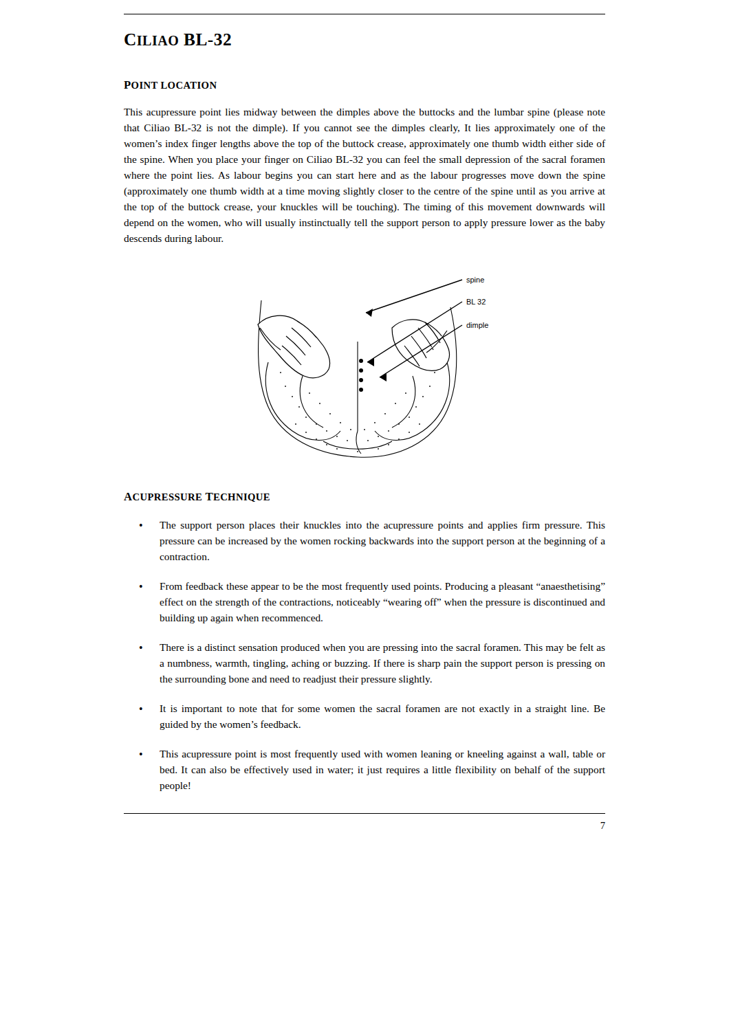CILIAO BL-32
POINT LOCATION
This acupressure point lies midway between the dimples above the buttocks and the lumbar spine (please note that Ciliao BL-32 is not the dimple). If you cannot see the dimples clearly, It lies approximately one of the women’s index finger lengths above the top of the buttock crease, approximately one thumb width either side of the spine. When you place your finger on Ciliao BL-32 you can feel the small depression of the sacral foramen where the point lies. As labour begins you can start here and as the labour progresses move down the spine (approximately one thumb width at a time moving slightly closer to the centre of the spine until as you arrive at the top of the buttock crease, your knuckles will be touching). The timing of this movement downwards will depend on the women, who will usually instinctually tell the support person to apply pressure lower as the baby descends during labour.
spine BL 32 dimple
ACUPRESSURE TECHNIQUE
The support person places their knuckles into the acupressure points and applies firm pressure. This pressure can be increased by the women rocking backwards into the support person at the beginning of a contraction.
From feedback these appear to be the most frequently used points. Producing a pleasant “anaesthetising” effect on the strength of the contractions, noticeably “wearing off” when the pressure is discontinued and building up again when recommenced.
There is a distinct sensation produced when you are pressing into the sacral foramen. This may be felt as a numbness, warmth, tingling, aching or buzzing. If there is sharp pain the support person is pressing on the surrounding bone and need to readjust their pressure slightly.
It is important to note that for some women the sacral foramen are not exactly in a straight line. Be guided by the women’s feedback.
This acupressure point is most frequently used with women leaning or kneeling against a wall, table or bed. It can also be effectively used in water; it just requires a little flexibility on behalf of the support people!
7